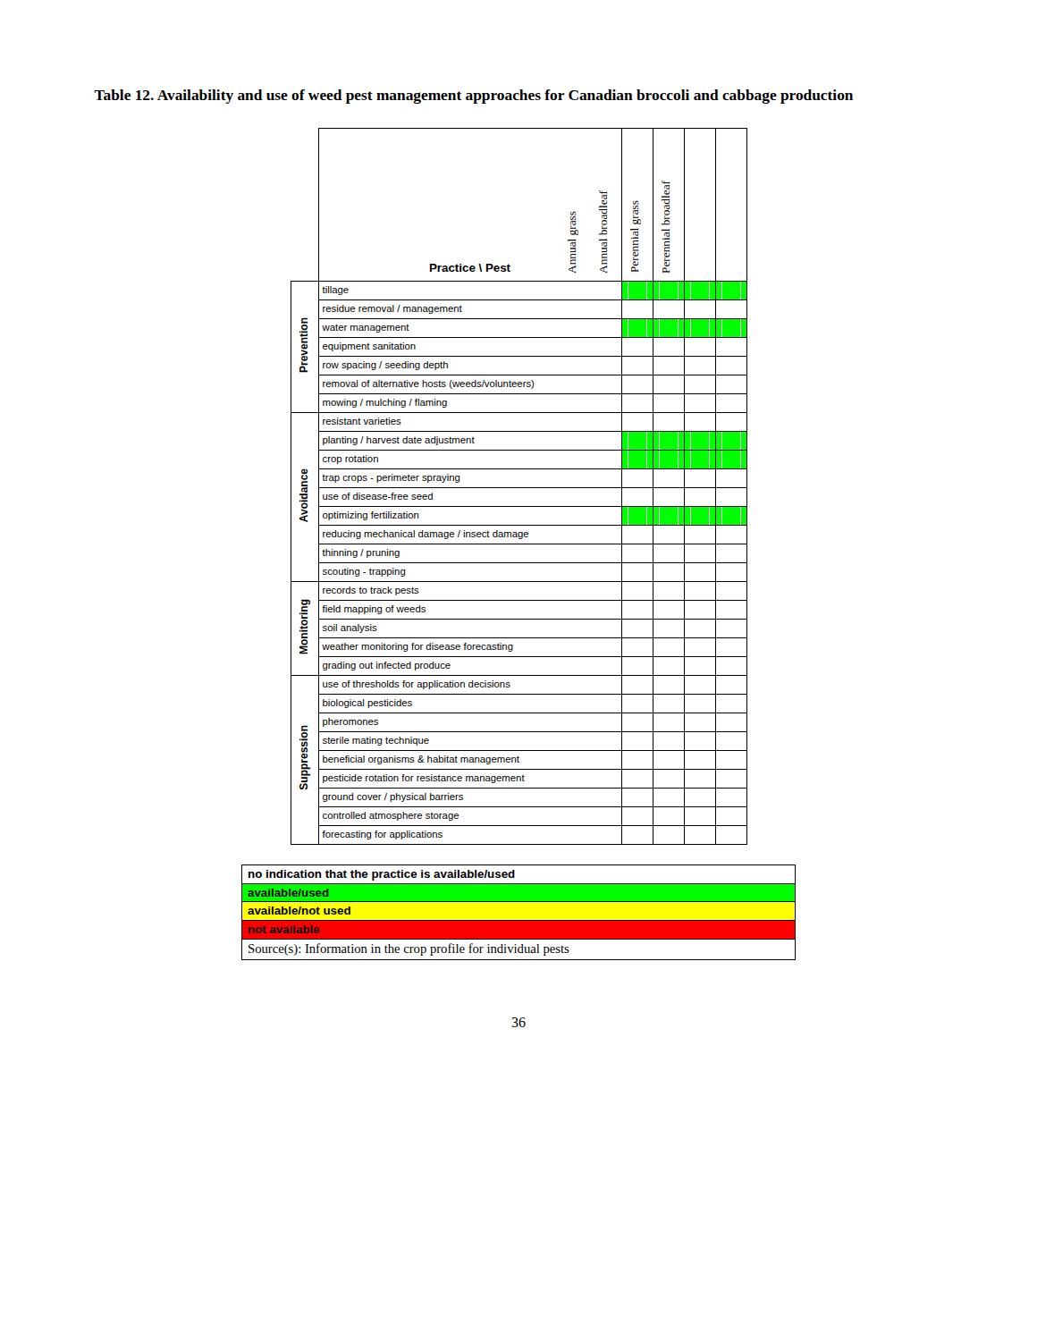Table 12. Availability and use of weed pest management approaches for Canadian broccoli and cabbage production
| | Practice \ Pest | Annual grass | Annual broadleaf | Perennial grass | Perennial broadleaf |
| --- | --- | --- | --- | --- | --- |
| Prevention | tillage | | | | |
| residue removal / management | | | | |
| water management | | | | |
| equipment sanitation | | | | |
| row spacing / seeding depth | | | | |
| removal of alternative hosts (weeds/volunteers) | | | | |
| mowing / mulching / flaming | | | | |
| Avoidance | resistant varieties | | | | |
| planting / harvest date adjustment | | | | |
| crop rotation | | | | |
| trap crops - perimeter spraying | | | | |
| use of disease-free seed | | | | |
| optimizing fertilization | | | | |
| reducing mechanical damage / insect damage | | | | |
| thinning / pruning | | | | |
| scouting - trapping | | | | |
| Monitoring | records to track pests | | | | |
| field mapping of weeds | | | | |
| soil analysis | | | | |
| weather monitoring for disease forecasting | | | | |
| grading out infected produce | | | | |
| Suppression | use of thresholds for application decisions | | | | |
| biological pesticides | | | | |
| pheromones | | | | |
| sterile mating technique | | | | |
| beneficial organisms & habitat management | | | | |
| pesticide rotation for resistance management | | | | |
| ground cover / physical barriers | | | | |
| controlled atmosphere storage | | | | |
| forecasting for applications | | | | |
| no indication that the practice is available/used |
| available/used |
| available/not used |
| not available |
| Source(s): Information in the crop profile for individual pests |
36